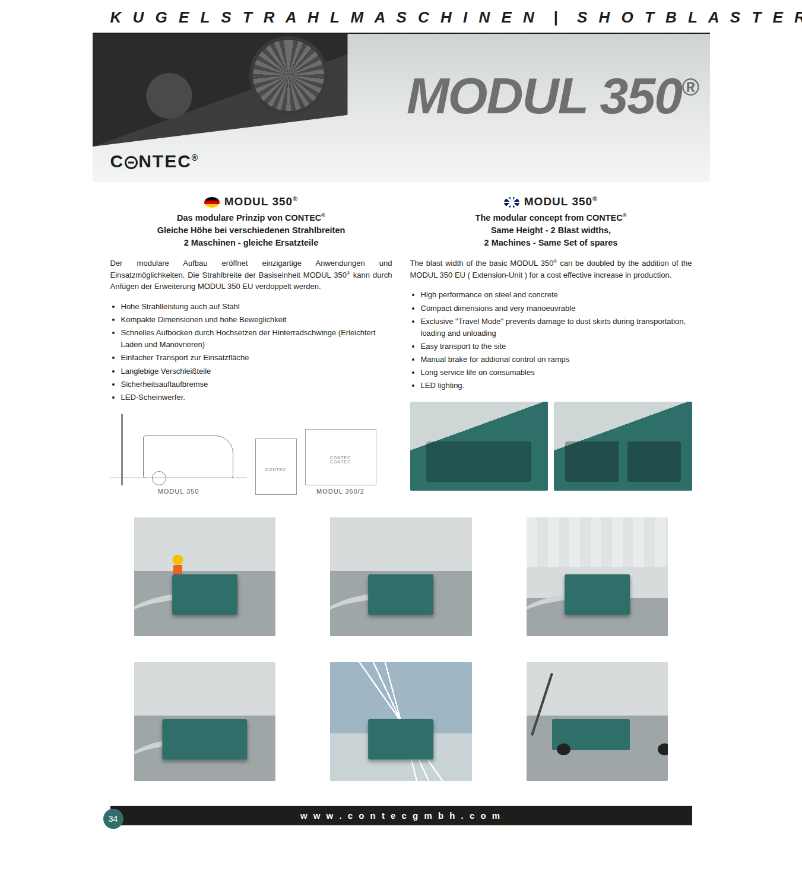K U G E L S T R A H L M A S C H I N E N | S H O T B L A S T E R S
MODUL 350®
C NTEC®
MODUL 350®
Das modulare Prinzip von CONTEC®
Gleiche Höhe bei verschiedenen Strahlbreiten
2 Maschinen - gleiche Ersatzteile
Der modulare Aufbau eröffnet einzigartige Anwendungen und Einsatzmöglichkeiten. Die Strahlbreite der Basiseinheit MODUL 350® kann durch Anfügen der Erweiterung MODUL 350 EU verdoppelt werden.
Hohe Strahlleistung auch auf Stahl
Kompakte Dimensionen und hohe Beweglichkeit
Schnelles Aufbocken durch Hochsetzen der Hinterradschwinge (Erleichtert Laden und Manövrieren)
Einfacher Transport zur Einsatzfläche
Langlebige Verschleißteile
Sicherheitsauflaufbremse
LED-Scheinwerfer.
MODUL 350
MODUL 350/2
MODUL 350®
The modular concept from CONTEC®
Same Height - 2 Blast widths,
2 Machines - Same Set of spares
The blast width of the basic MODUL 350® can be doubled by the addition of the MODUL 350 EU ( Extension-Unit ) for a cost effective increase in production.
High performance on steel and concrete
Compact dimensions and very manoeuvrable
Exclusive "Travel Mode" prevents damage to dust skirts during transportation, loading and unloading
Easy transport to the site
Manual brake for addional control on ramps
Long service life on consumables
LED lighting.
34
w w w . c o n t e c g m b h . c o m